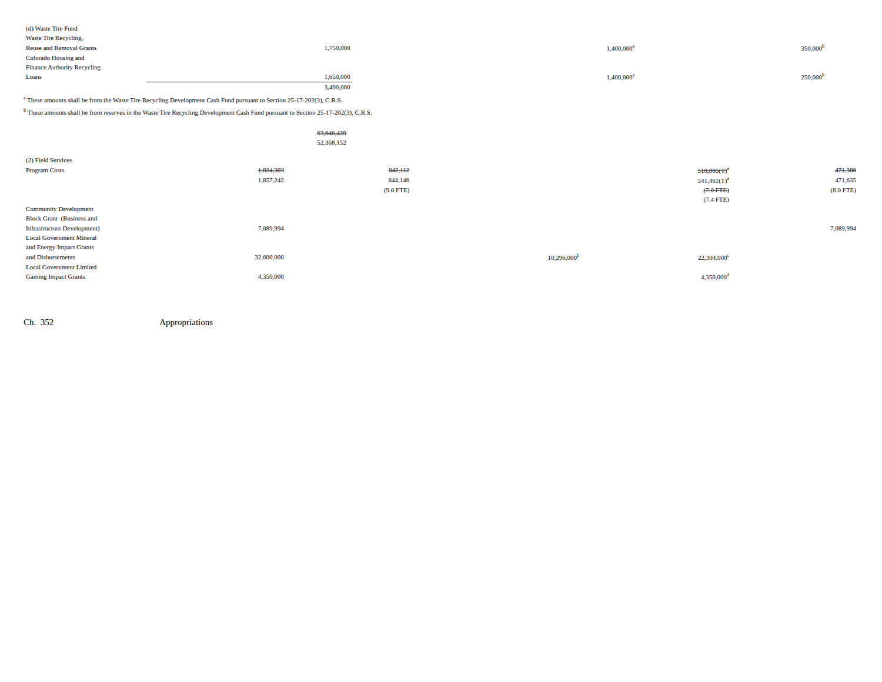| (d) Waste Tire Fund | | | | | | |
| Waste Tire Recycling, | | | | | | |
| Reuse and Removal Grants | 1,750,000 | | | 1,400,000 a | 350,000 b | |
| Colorado Housing and | | | | | | |
| Finance Authority Recycling | | | | | | |
| Loans | 1,650,000 | | | 1,400,000 a | 250,000 b | |
| | 3,400,000 | | | | | |
a These amounts shall be from the Waste Tire Recycling Development Cash Fund pursuant to Section 25-17-202(3), C.R.S.
b These amounts shall be from reserves in the Waste Tire Recycling Development Cash Fund pursuant to Section 25-17-202(3), C.R.S.
| | | 63,646,420 | | | | |
| | | 52,368,152 | | | | |
| (2) Field Services | | | | | | |
| Program Costs | 1,824,303 | 842,112 | | | 510,805(T) a | 471,386 |
| | 1,857,242 | 844,146 | | | 541,461(T) a | 471,635 |
| | | (9.0 FTE) | | | (7.0 FTE) | (8.0 FTE) |
| | | | | | (7.4 FTE) | |
| Community Development | | | | | | |
| Block Grant (Business and | | | | | | |
| Infrastructure Development) | 7,089,994 | | | | | 7,089,994 |
| Local Government Mineral | | | | | | |
| and Energy Impact Grants | | | | | | |
| and Disbursements | 32,600,000 | | | 10,296,000 b | 22,304,000 c | |
| Local Government Limited | | | | | | |
| Gaming Impact Grants | 4,350,000 | | | | 4,350,000 d | |
Ch. 352 Appropriations